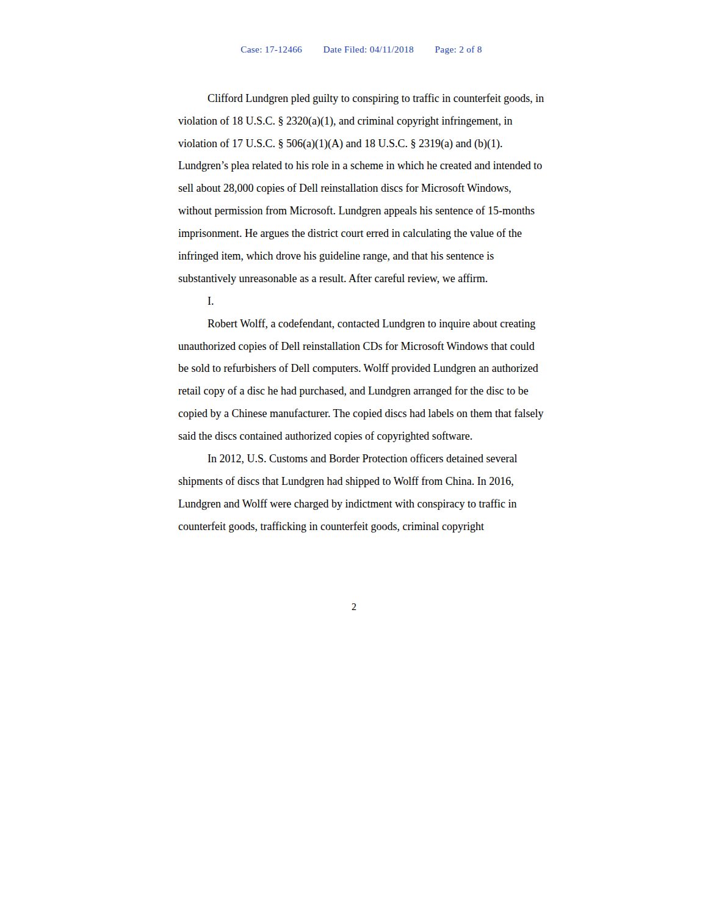Case: 17-12466 Date Filed: 04/11/2018 Page: 2 of 8
Clifford Lundgren pled guilty to conspiring to traffic in counterfeit goods, in violation of 18 U.S.C. § 2320(a)(1), and criminal copyright infringement, in violation of 17 U.S.C. § 506(a)(1)(A) and 18 U.S.C. § 2319(a) and (b)(1). Lundgren’s plea related to his role in a scheme in which he created and intended to sell about 28,000 copies of Dell reinstallation discs for Microsoft Windows, without permission from Microsoft. Lundgren appeals his sentence of 15-months imprisonment. He argues the district court erred in calculating the value of the infringed item, which drove his guideline range, and that his sentence is substantively unreasonable as a result. After careful review, we affirm.
I.
Robert Wolff, a codefendant, contacted Lundgren to inquire about creating unauthorized copies of Dell reinstallation CDs for Microsoft Windows that could be sold to refurbishers of Dell computers. Wolff provided Lundgren an authorized retail copy of a disc he had purchased, and Lundgren arranged for the disc to be copied by a Chinese manufacturer. The copied discs had labels on them that falsely said the discs contained authorized copies of copyrighted software.
In 2012, U.S. Customs and Border Protection officers detained several shipments of discs that Lundgren had shipped to Wolff from China. In 2016, Lundgren and Wolff were charged by indictment with conspiracy to traffic in counterfeit goods, trafficking in counterfeit goods, criminal copyright
2